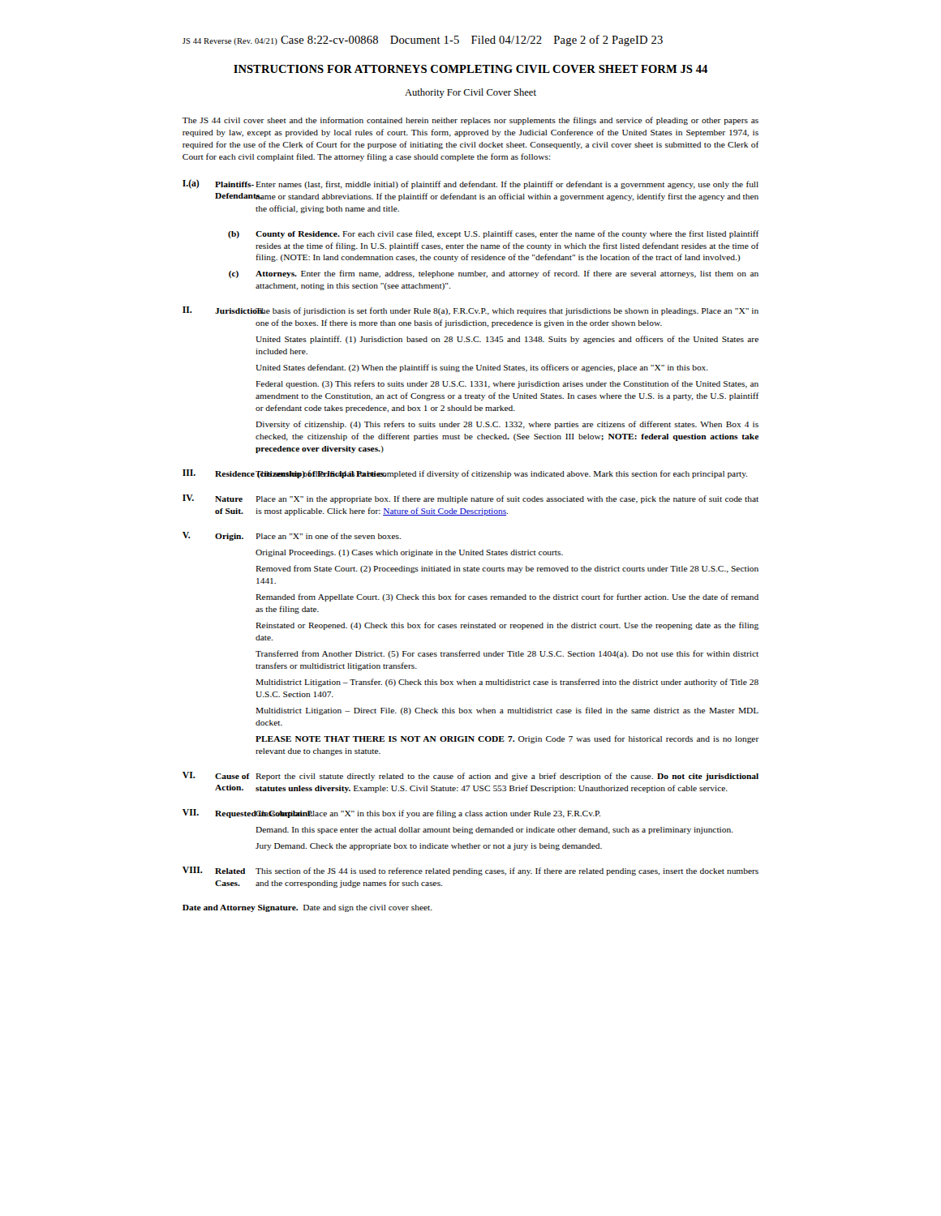JS 44 Reverse (Rev. 04/21) Case 8:22-cv-00868 Document 1-5 Filed 04/12/22 Page 2 of 2 PageID 23
INSTRUCTIONS FOR ATTORNEYS COMPLETING CIVIL COVER SHEET FORM JS 44
Authority For Civil Cover Sheet
The JS 44 civil cover sheet and the information contained herein neither replaces nor supplements the filings and service of pleading or other papers as required by law, except as provided by local rules of court. This form, approved by the Judicial Conference of the United States in September 1974, is required for the use of the Clerk of Court for the purpose of initiating the civil docket sheet. Consequently, a civil cover sheet is submitted to the Clerk of Court for each civil complaint filed. The attorney filing a case should complete the form as follows:
I.(a)
Plaintiffs-Defendants.
Enter names (last, first, middle initial) of plaintiff and defendant. If the plaintiff or defendant is a government agency, use only the full name or standard abbreviations. If the plaintiff or defendant is an official within a government agency, identify first the agency and then the official, giving both name and title.
(b)
County of Residence. For each civil case filed, except U.S. plaintiff cases, enter the name of the county where the first listed plaintiff resides at the time of filing. In U.S. plaintiff cases, enter the name of the county in which the first listed defendant resides at the time of filing. (NOTE: In land condemnation cases, the county of residence of the "defendant" is the location of the tract of land involved.)
(c)
Attorneys. Enter the firm name, address, telephone number, and attorney of record. If there are several attorneys, list them on an attachment, noting in this section "(see attachment)".
II.
Jurisdiction.
The basis of jurisdiction is set forth under Rule 8(a), F.R.Cv.P., which requires that jurisdictions be shown in pleadings. Place an "X" in one of the boxes. If there is more than one basis of jurisdiction, precedence is given in the order shown below.
United States plaintiff. (1) Jurisdiction based on 28 U.S.C. 1345 and 1348. Suits by agencies and officers of the United States are included here.
United States defendant. (2) When the plaintiff is suing the United States, its officers or agencies, place an "X" in this box.
Federal question. (3) This refers to suits under 28 U.S.C. 1331, where jurisdiction arises under the Constitution of the United States, an amendment to the Constitution, an act of Congress or a treaty of the United States. In cases where the U.S. is a party, the U.S. plaintiff or defendant code takes precedence, and box 1 or 2 should be marked.
Diversity of citizenship. (4) This refers to suits under 28 U.S.C. 1332, where parties are citizens of different states. When Box 4 is checked, the citizenship of the different parties must be checked. (See Section III below; NOTE: federal question actions take precedence over diversity cases.)
III.
Residence (citizenship) of Principal Parties.
This section of the JS 44 is to be completed if diversity of citizenship was indicated above. Mark this section for each principal party.
IV.
Nature of Suit.
Place an "X" in the appropriate box. If there are multiple nature of suit codes associated with the case, pick the nature of suit code that is most applicable. Click here for: Nature of Suit Code Descriptions.
V.
Origin.
Place an "X" in one of the seven boxes.
Original Proceedings. (1) Cases which originate in the United States district courts.
Removed from State Court. (2) Proceedings initiated in state courts may be removed to the district courts under Title 28 U.S.C., Section 1441.
Remanded from Appellate Court. (3) Check this box for cases remanded to the district court for further action. Use the date of remand as the filing date.
Reinstated or Reopened. (4) Check this box for cases reinstated or reopened in the district court. Use the reopening date as the filing date.
Transferred from Another District. (5) For cases transferred under Title 28 U.S.C. Section 1404(a). Do not use this for within district transfers or multidistrict litigation transfers.
Multidistrict Litigation – Transfer. (6) Check this box when a multidistrict case is transferred into the district under authority of Title 28 U.S.C. Section 1407.
Multidistrict Litigation – Direct File. (8) Check this box when a multidistrict case is filed in the same district as the Master MDL docket.
PLEASE NOTE THAT THERE IS NOT AN ORIGIN CODE 7. Origin Code 7 was used for historical records and is no longer relevant due to changes in statute.
VI.
Cause of Action.
Report the civil statute directly related to the cause of action and give a brief description of the cause. Do not cite jurisdictional statutes unless diversity. Example: U.S. Civil Statute: 47 USC 553 Brief Description: Unauthorized reception of cable service.
VII.
Requested in Complaint.
Class Action. Place an "X" in this box if you are filing a class action under Rule 23, F.R.Cv.P.
Demand. In this space enter the actual dollar amount being demanded or indicate other demand, such as a preliminary injunction.
Jury Demand. Check the appropriate box to indicate whether or not a jury is being demanded.
VIII.
Related Cases.
This section of the JS 44 is used to reference related pending cases, if any. If there are related pending cases, insert the docket numbers and the corresponding judge names for such cases.
Date and Attorney Signature. Date and sign the civil cover sheet.